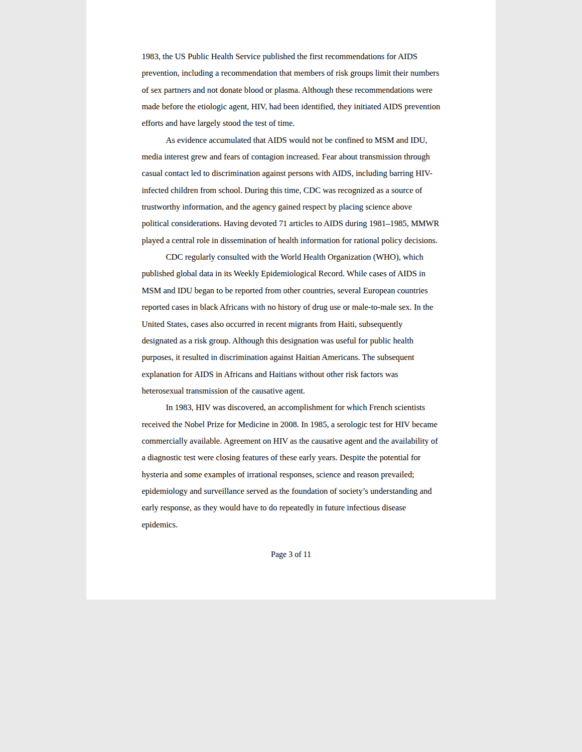1983, the US Public Health Service published the first recommendations for AIDS prevention, including a recommendation that members of risk groups limit their numbers of sex partners and not donate blood or plasma. Although these recommendations were made before the etiologic agent, HIV, had been identified, they initiated AIDS prevention efforts and have largely stood the test of time.
As evidence accumulated that AIDS would not be confined to MSM and IDU, media interest grew and fears of contagion increased. Fear about transmission through casual contact led to discrimination against persons with AIDS, including barring HIV-infected children from school. During this time, CDC was recognized as a source of trustworthy information, and the agency gained respect by placing science above political considerations. Having devoted 71 articles to AIDS during 1981–1985, MMWR played a central role in dissemination of health information for rational policy decisions.
CDC regularly consulted with the World Health Organization (WHO), which published global data in its Weekly Epidemiological Record. While cases of AIDS in MSM and IDU began to be reported from other countries, several European countries reported cases in black Africans with no history of drug use or male-to-male sex. In the United States, cases also occurred in recent migrants from Haiti, subsequently designated as a risk group. Although this designation was useful for public health purposes, it resulted in discrimination against Haitian Americans. The subsequent explanation for AIDS in Africans and Haitians without other risk factors was heterosexual transmission of the causative agent.
In 1983, HIV was discovered, an accomplishment for which French scientists received the Nobel Prize for Medicine in 2008. In 1985, a serologic test for HIV became commercially available. Agreement on HIV as the causative agent and the availability of a diagnostic test were closing features of these early years. Despite the potential for hysteria and some examples of irrational responses, science and reason prevailed; epidemiology and surveillance served as the foundation of society’s understanding and early response, as they would have to do repeatedly in future infectious disease epidemics.
Page 3 of 11